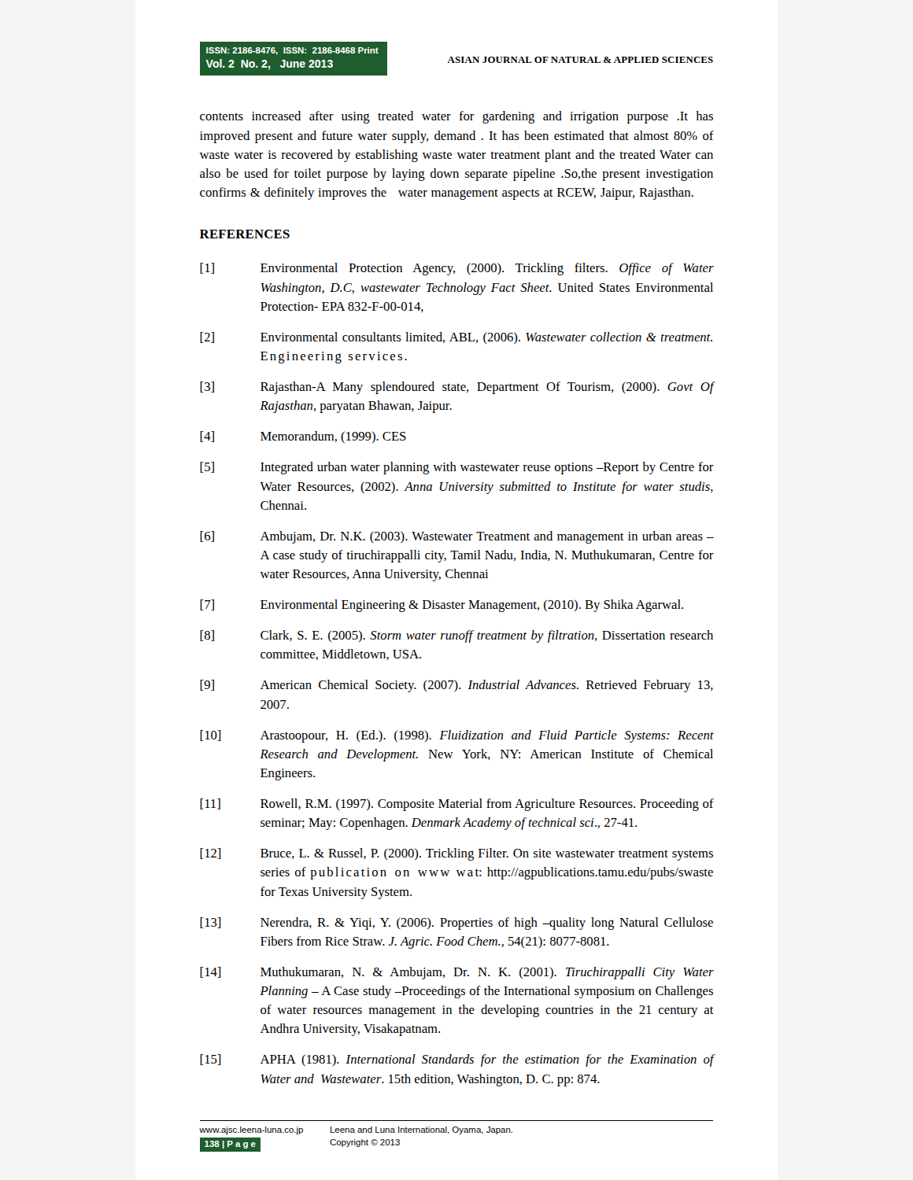ISSN: 2186-8476, ISSN: 2186-8468 Print
Vol. 2 No. 2, June 2013
ASIAN JOURNAL OF NATURAL & APPLIED SCIENCES
contents increased after using treated water for gardening and irrigation purpose .It has improved present and future water supply, demand . It has been estimated that almost 80% of waste water is recovered by establishing waste water treatment plant and the treated Water can also be used for toilet purpose by laying down separate pipeline .So,the present investigation confirms & definitely improves the water management aspects at RCEW, Jaipur, Rajasthan.
REFERENCES
[1] Environmental Protection Agency, (2000). Trickling filters. Office of Water Washington, D.C, wastewater Technology Fact Sheet. United States Environmental Protection- EPA 832-F-00-014,
[2] Environmental consultants limited, ABL, (2006). Wastewater collection & treatment. Engineering services.
[3] Rajasthan-A Many splendoured state, Department Of Tourism, (2000). Govt Of Rajasthan, paryatan Bhawan, Jaipur.
[4] Memorandum, (1999). CES
[5] Integrated urban water planning with wastewater reuse options –Report by Centre for Water Resources, (2002). Anna University submitted to Institute for water studis, Chennai.
[6] Ambujam, Dr. N.K. (2003). Wastewater Treatment and management in urban areas – A case study of tiruchirappalli city, Tamil Nadu, India, N. Muthukumaran, Centre for water Resources, Anna University, Chennai
[7] Environmental Engineering & Disaster Management, (2010). By Shika Agarwal.
[8] Clark, S. E. (2005). Storm water runoff treatment by filtration, Dissertation research committee, Middletown, USA.
[9] American Chemical Society. (2007). Industrial Advances. Retrieved February 13, 2007.
[10] Arastoopour, H. (Ed.). (1998). Fluidization and Fluid Particle Systems: Recent Research and Development. New York, NY: American Institute of Chemical Engineers.
[11] Rowell, R.M. (1997). Composite Material from Agriculture Resources. Proceeding of seminar; May: Copenhagen. Denmark Academy of technical sci., 27-41.
[12] Bruce, L. & Russel, P. (2000). Trickling Filter. On site wastewater treatment systems series of publication on www wat: http://agpublications.tamu.edu/pubs/swaste for Texas University System.
[13] Nerendra, R. & Yiqi, Y. (2006). Properties of high –quality long Natural Cellulose Fibers from Rice Straw. J. Agric. Food Chem., 54(21): 8077-8081.
[14] Muthukumaran, N. & Ambujam, Dr. N. K. (2001). Tiruchirappalli City Water Planning – A Case study –Proceedings of the International symposium on Challenges of water resources management in the developing countries in the 21 century at Andhra University, Visakapatnam.
[15] APHA (1981). International Standards for the estimation for the Examination of Water and Wastewater. 15th edition, Washington, D. C. pp: 874.
www.ajsc.leena-luna.co.jp
138 | P a g e
Leena and Luna International, Oyama, Japan.
Copyright © 2013